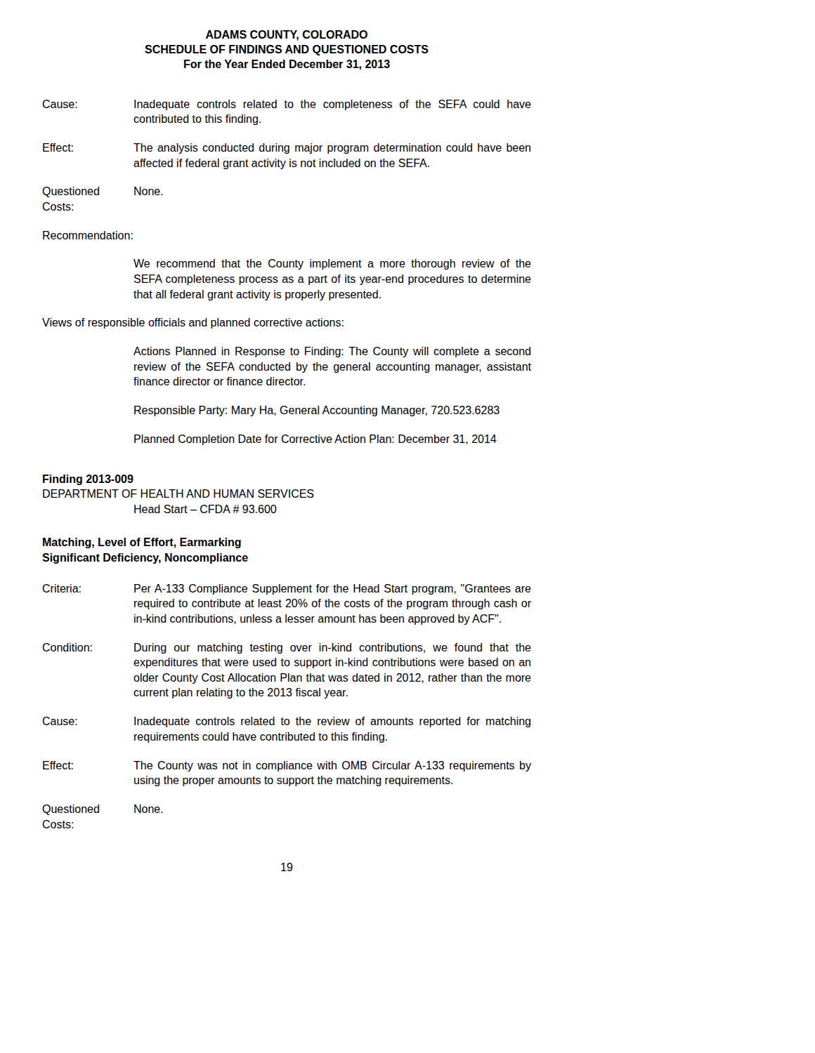ADAMS COUNTY, COLORADO
SCHEDULE OF FINDINGS AND QUESTIONED COSTS
For the Year Ended December 31, 2013
Cause:
Inadequate controls related to the completeness of the SEFA could have contributed to this finding.
Effect:
The analysis conducted during major program determination could have been affected if federal grant activity is not included on the SEFA.
Questioned
Costs:
None.
Recommendation:
We recommend that the County implement a more thorough review of the SEFA completeness process as a part of its year-end procedures to determine that all federal grant activity is properly presented.
Views of responsible officials and planned corrective actions:
Actions Planned in Response to Finding: The County will complete a second review of the SEFA conducted by the general accounting manager, assistant finance director or finance director.
Responsible Party: Mary Ha, General Accounting Manager, 720.523.6283
Planned Completion Date for Corrective Action Plan: December 31, 2014
Finding 2013-009
DEPARTMENT OF HEALTH AND HUMAN SERVICES
Head Start – CFDA # 93.600
Matching, Level of Effort, Earmarking
Significant Deficiency, Noncompliance
Criteria:
Per A-133 Compliance Supplement for the Head Start program, "Grantees are required to contribute at least 20% of the costs of the program through cash or in-kind contributions, unless a lesser amount has been approved by ACF".
Condition:
During our matching testing over in-kind contributions, we found that the expenditures that were used to support in-kind contributions were based on an older County Cost Allocation Plan that was dated in 2012, rather than the more current plan relating to the 2013 fiscal year.
Cause:
Inadequate controls related to the review of amounts reported for matching requirements could have contributed to this finding.
Effect:
The County was not in compliance with OMB Circular A-133 requirements by using the proper amounts to support the matching requirements.
Questioned
Costs:
None.
19